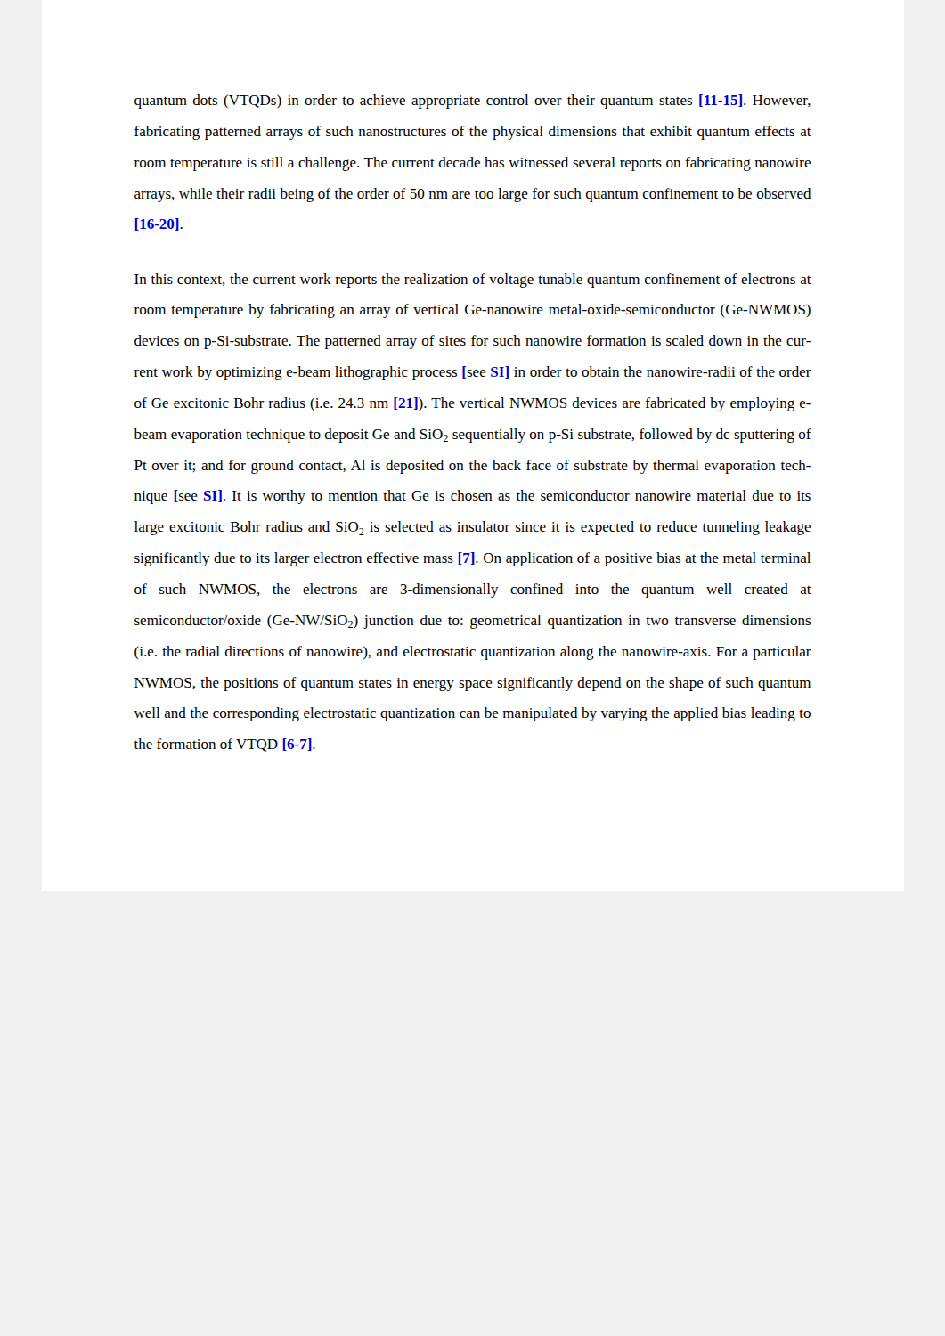quantum dots (VTQDs) in order to achieve appropriate control over their quantum states [11-15]. However, fabricating patterned arrays of such nanostructures of the physical dimensions that exhibit quantum effects at room temperature is still a challenge. The current decade has witnessed several reports on fabricating nanowire arrays, while their radii being of the order of 50 nm are too large for such quantum confinement to be observed [16-20].
In this context, the current work reports the realization of voltage tunable quantum confinement of electrons at room temperature by fabricating an array of vertical Ge-nanowire metal-oxide-semiconductor (Ge-NWMOS) devices on p-Si-substrate. The patterned array of sites for such nanowire formation is scaled down in the current work by optimizing e-beam lithographic process [see SI] in order to obtain the nanowire-radii of the order of Ge excitonic Bohr radius (i.e. 24.3 nm [21]). The vertical NWMOS devices are fabricated by employing e-beam evaporation technique to deposit Ge and SiO2 sequentially on p-Si substrate, followed by dc sputtering of Pt over it; and for ground contact, Al is deposited on the back face of substrate by thermal evaporation technique [see SI]. It is worthy to mention that Ge is chosen as the semiconductor nanowire material due to its large excitonic Bohr radius and SiO2 is selected as insulator since it is expected to reduce tunneling leakage significantly due to its larger electron effective mass [7]. On application of a positive bias at the metal terminal of such NWMOS, the electrons are 3-dimensionally confined into the quantum well created at semiconductor/oxide (Ge-NW/SiO2) junction due to: geometrical quantization in two transverse dimensions (i.e. the radial directions of nanowire), and electrostatic quantization along the nanowire-axis. For a particular NWMOS, the positions of quantum states in energy space significantly depend on the shape of such quantum well and the corresponding electrostatic quantization can be manipulated by varying the applied bias leading to the formation of VTQD [6-7].